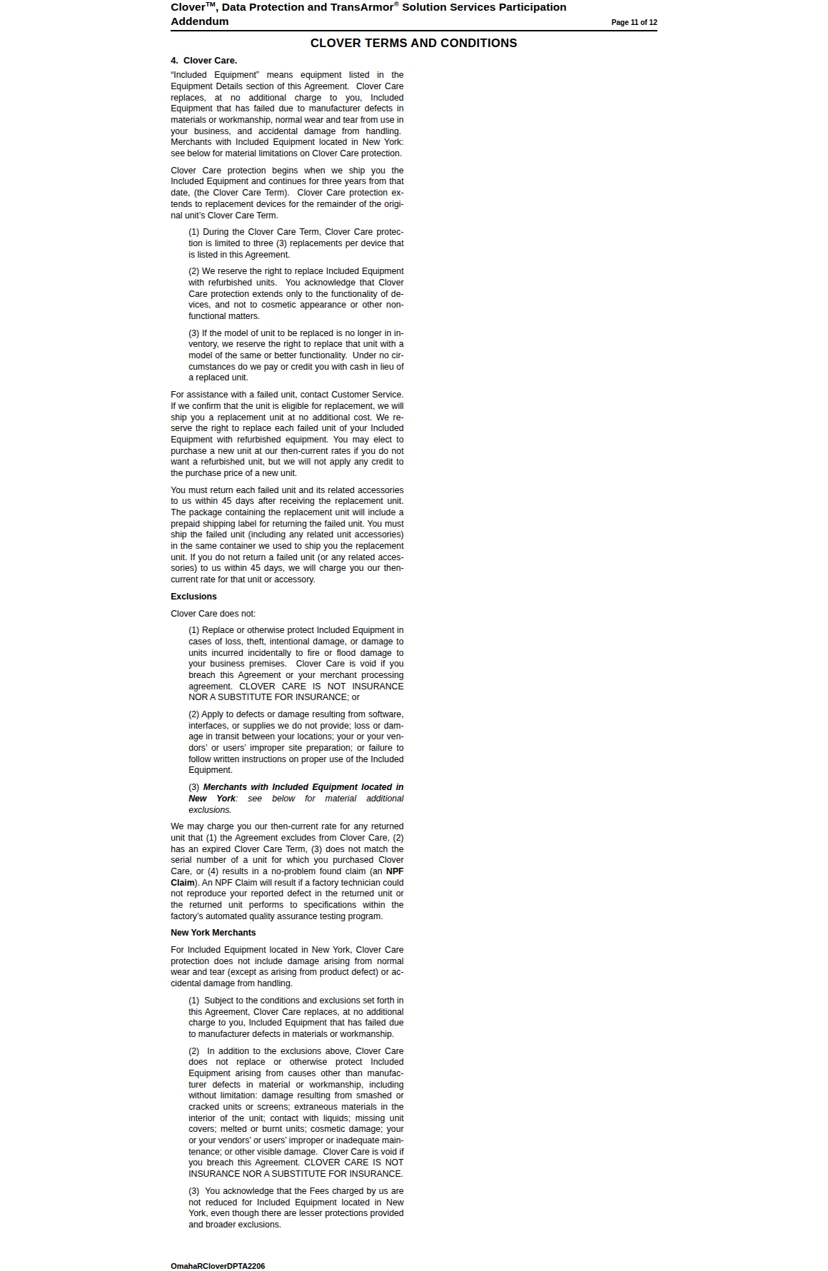CloverTM, Data Protection and TransArmor® Solution Services Participation Addendum
Page 11 of 12
CLOVER TERMS AND CONDITIONS
4. Clover Care.
“Included Equipment” means equipment listed in the Equipment Details section of this Agreement. Clover Care replaces, at no additional charge to you, Included Equipment that has failed due to manufacturer defects in materials or workmanship, normal wear and tear from use in your business, and accidental damage from handling. Merchants with Included Equipment located in New York: see below for material limitations on Clover Care protection.
Clover Care protection begins when we ship you the Included Equipment and continues for three years from that date, (the Clover Care Term). Clover Care protection extends to replacement devices for the remainder of the original unit’s Clover Care Term.
(1) During the Clover Care Term, Clover Care protection is limited to three (3) replacements per device that is listed in this Agreement.
(2) We reserve the right to replace Included Equipment with refurbished units. You acknowledge that Clover Care protection extends only to the functionality of devices, and not to cosmetic appearance or other non-functional matters.
(3) If the model of unit to be replaced is no longer in inventory, we reserve the right to replace that unit with a model of the same or better functionality. Under no circumstances do we pay or credit you with cash in lieu of a replaced unit.
For assistance with a failed unit, contact Customer Service. If we confirm that the unit is eligible for replacement, we will ship you a replacement unit at no additional cost. We reserve the right to replace each failed unit of your Included Equipment with refurbished equipment. You may elect to purchase a new unit at our then-current rates if you do not want a refurbished unit, but we will not apply any credit to the purchase price of a new unit.
You must return each failed unit and its related accessories to us within 45 days after receiving the replacement unit. The package containing the replacement unit will include a prepaid shipping label for returning the failed unit. You must ship the failed unit (including any related unit accessories) in the same container we used to ship you the replacement unit. If you do not return a failed unit (or any related accessories) to us within 45 days, we will charge you our then-current rate for that unit or accessory.
Exclusions
Clover Care does not:
(1) Replace or otherwise protect Included Equipment in cases of loss, theft, intentional damage, or damage to units incurred incidentally to fire or flood damage to your business premises. Clover Care is void if you breach this Agreement or your merchant processing agreement. CLOVER CARE IS NOT INSURANCE NOR A SUBSTITUTE FOR INSURANCE; or
(2) Apply to defects or damage resulting from software, interfaces, or supplies we do not provide; loss or damage in transit between your locations; your or your vendors’ or users’ improper site preparation; or failure to follow written instructions on proper use of the Included Equipment.
(3) Merchants with Included Equipment located in New York: see below for material additional exclusions.
We may charge you our then-current rate for any returned unit that (1) the Agreement excludes from Clover Care, (2) has an expired Clover Care Term, (3) does not match the serial number of a unit for which you purchased Clover Care, or (4) results in a no-problem found claim (an NPF Claim). An NPF Claim will result if a factory technician could not reproduce your reported defect in the returned unit or the returned unit performs to specifications within the factory’s automated quality assurance testing program.
New York Merchants
For Included Equipment located in New York, Clover Care protection does not include damage arising from normal wear and tear (except as arising from product defect) or accidental damage from handling.
(1) Subject to the conditions and exclusions set forth in this Agreement, Clover Care replaces, at no additional charge to you, Included Equipment that has failed due to manufacturer defects in materials or workmanship.
(2) In addition to the exclusions above, Clover Care does not replace or otherwise protect Included Equipment arising from causes other than manufacturer defects in material or workmanship, including without limitation: damage resulting from smashed or cracked units or screens; extraneous materials in the interior of the unit; contact with liquids; missing unit covers; melted or burnt units; cosmetic damage; your or your vendors’ or users’ improper or inadequate maintenance; or other visible damage. Clover Care is void if you breach this Agreement. CLOVER CARE IS NOT INSURANCE NOR A SUBSTITUTE FOR INSURANCE.
(3) You acknowledge that the Fees charged by us are not reduced for Included Equipment located in New York, even though there are lesser protections provided and broader exclusions.
OmahaRCloverDPTA2206